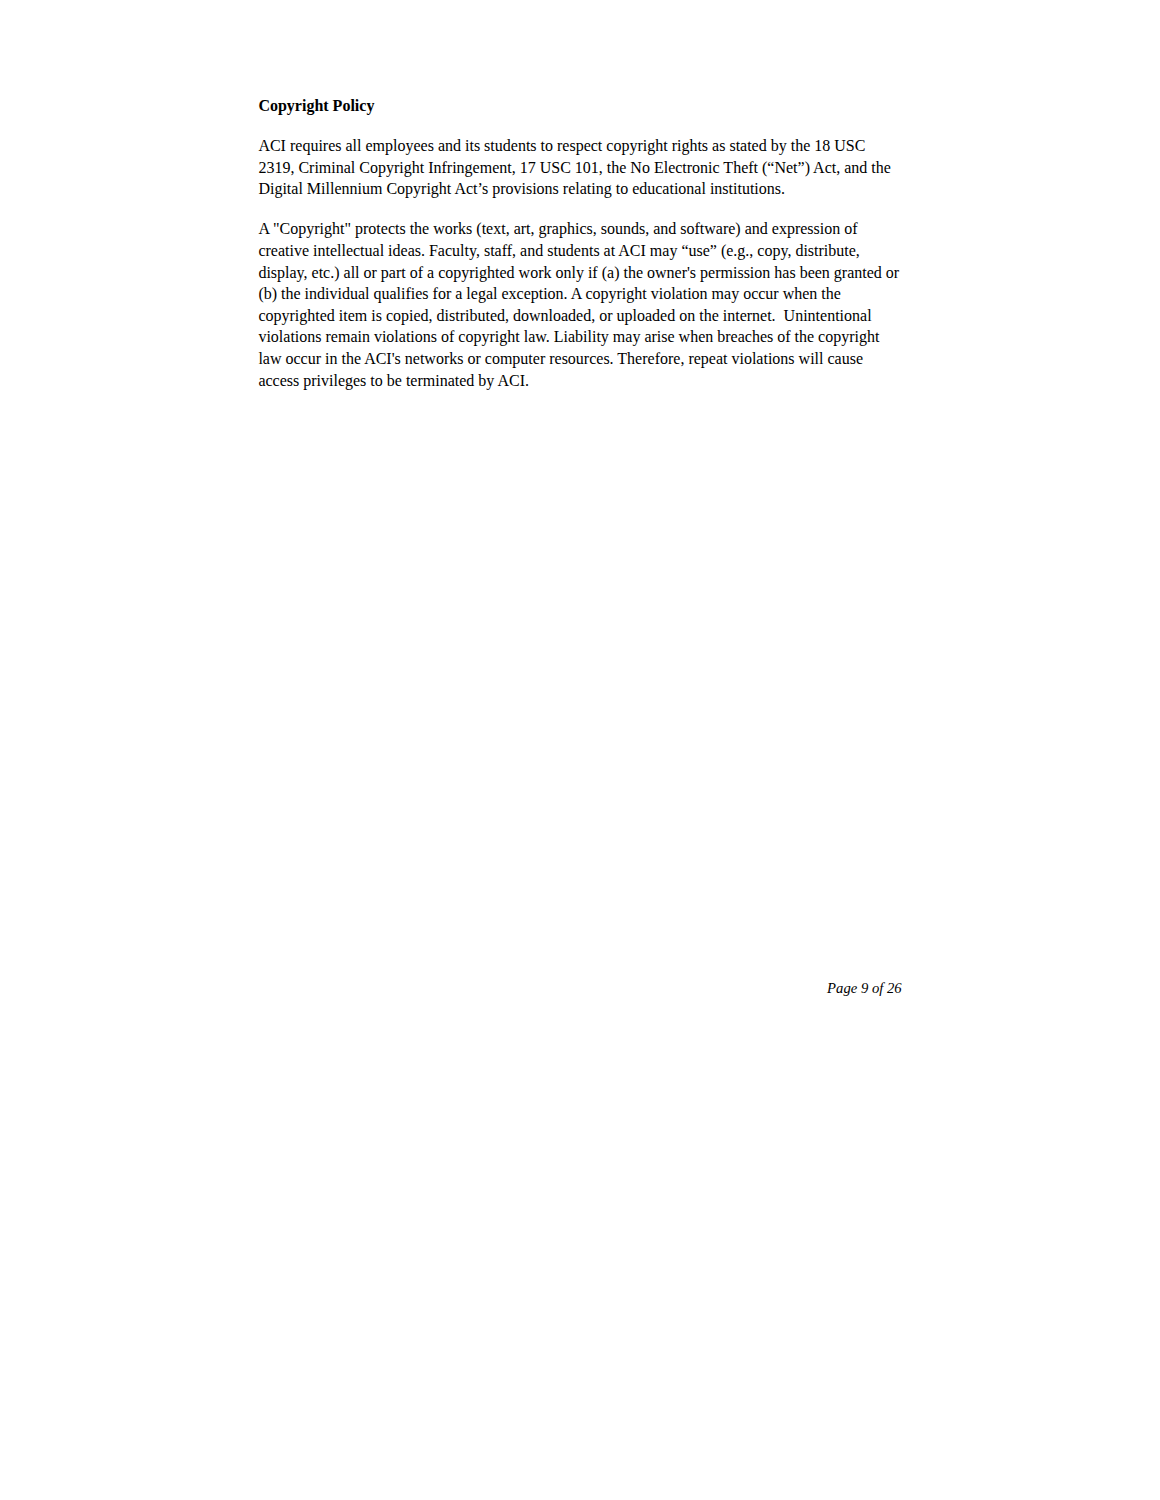Copyright Policy
ACI requires all employees and its students to respect copyright rights as stated by the 18 USC 2319, Criminal Copyright Infringement, 17 USC 101, the No Electronic Theft (“Net”) Act, and the Digital Millennium Copyright Act’s provisions relating to educational institutions.
A "Copyright" protects the works (text, art, graphics, sounds, and software) and expression of creative intellectual ideas. Faculty, staff, and students at ACI may “use” (e.g., copy, distribute, display, etc.) all or part of a copyrighted work only if (a) the owner's permission has been granted or (b) the individual qualifies for a legal exception. A copyright violation may occur when the copyrighted item is copied, distributed, downloaded, or uploaded on the internet. Unintentional violations remain violations of copyright law. Liability may arise when breaches of the copyright law occur in the ACI's networks or computer resources. Therefore, repeat violations will cause access privileges to be terminated by ACI.
Page 9 of 26